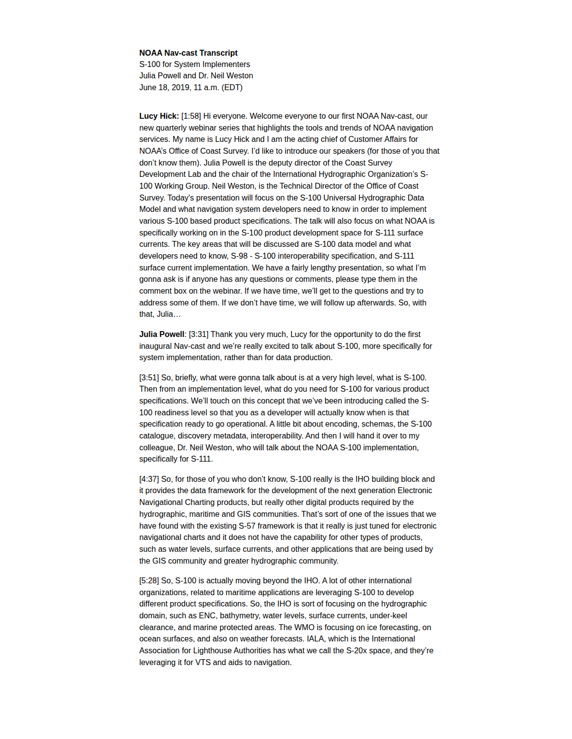NOAA Nav-cast Transcript
S-100 for System Implementers
Julia Powell and Dr. Neil Weston
June 18, 2019, 11 a.m. (EDT)
Lucy Hick: [1:58] Hi everyone. Welcome everyone to our first NOAA Nav-cast, our new quarterly webinar series that highlights the tools and trends of NOAA navigation services. My name is Lucy Hick and I am the acting chief of Customer Affairs for NOAA’s Office of Coast Survey. I’d like to introduce our speakers (for those of you that don’t know them). Julia Powell is the deputy director of the Coast Survey Development Lab and the chair of the International Hydrographic Organization’s S-100 Working Group. Neil Weston, is the Technical Director of the Office of Coast Survey. Today's presentation will focus on the S-100 Universal Hydrographic Data Model and what navigation system developers need to know in order to implement various S-100 based product specifications. The talk will also focus on what NOAA is specifically working on in the S-100 product development space for S-111 surface currents. The key areas that will be discussed are S-100 data model and what developers need to know, S-98 - S-100 interoperability specification, and S-111 surface current implementation. We have a fairly lengthy presentation, so what I’m gonna ask is if anyone has any questions or comments, please type them in the comment box on the webinar. If we have time, we’ll get to the questions and try to address some of them. If we don’t have time, we will follow up afterwards. So, with that, Julia…
Julia Powell: [3:31] Thank you very much, Lucy for the opportunity to do the first inaugural Nav-cast and we’re really excited to talk about S-100, more specifically for system implementation, rather than for data production.
[3:51] So, briefly, what were gonna talk about is at a very high level, what is S-100. Then from an implementation level, what do you need for S-100 for various product specifications. We’ll touch on this concept that we’ve been introducing called the S-100 readiness level so that you as a developer will actually know when is that specification ready to go operational. A little bit about encoding, schemas, the S-100 catalogue, discovery metadata, interoperability. And then I will hand it over to my colleague, Dr. Neil Weston, who will talk about the NOAA S-100 implementation, specifically for S-111.
[4:37] So, for those of you who don’t know, S-100 really is the IHO building block and it provides the data framework for the development of the next generation Electronic Navigational Charting products, but really other digital products required by the hydrographic, maritime and GIS communities. That’s sort of one of the issues that we have found with the existing S-57 framework is that it really is just tuned for electronic navigational charts and it does not have the capability for other types of products, such as water levels, surface currents, and other applications that are being used by the GIS community and greater hydrographic community.
[5:28] So, S-100 is actually moving beyond the IHO. A lot of other international organizations, related to maritime applications are leveraging S-100 to develop different product specifications. So, the IHO is sort of focusing on the hydrographic domain, such as ENC, bathymetry, water levels, surface currents, under-keel clearance, and marine protected areas. The WMO is focusing on ice forecasting, on ocean surfaces, and also on weather forecasts. IALA, which is the International Association for Lighthouse Authorities has what we call the S-20x space, and they’re leveraging it for VTS and aids to navigation.